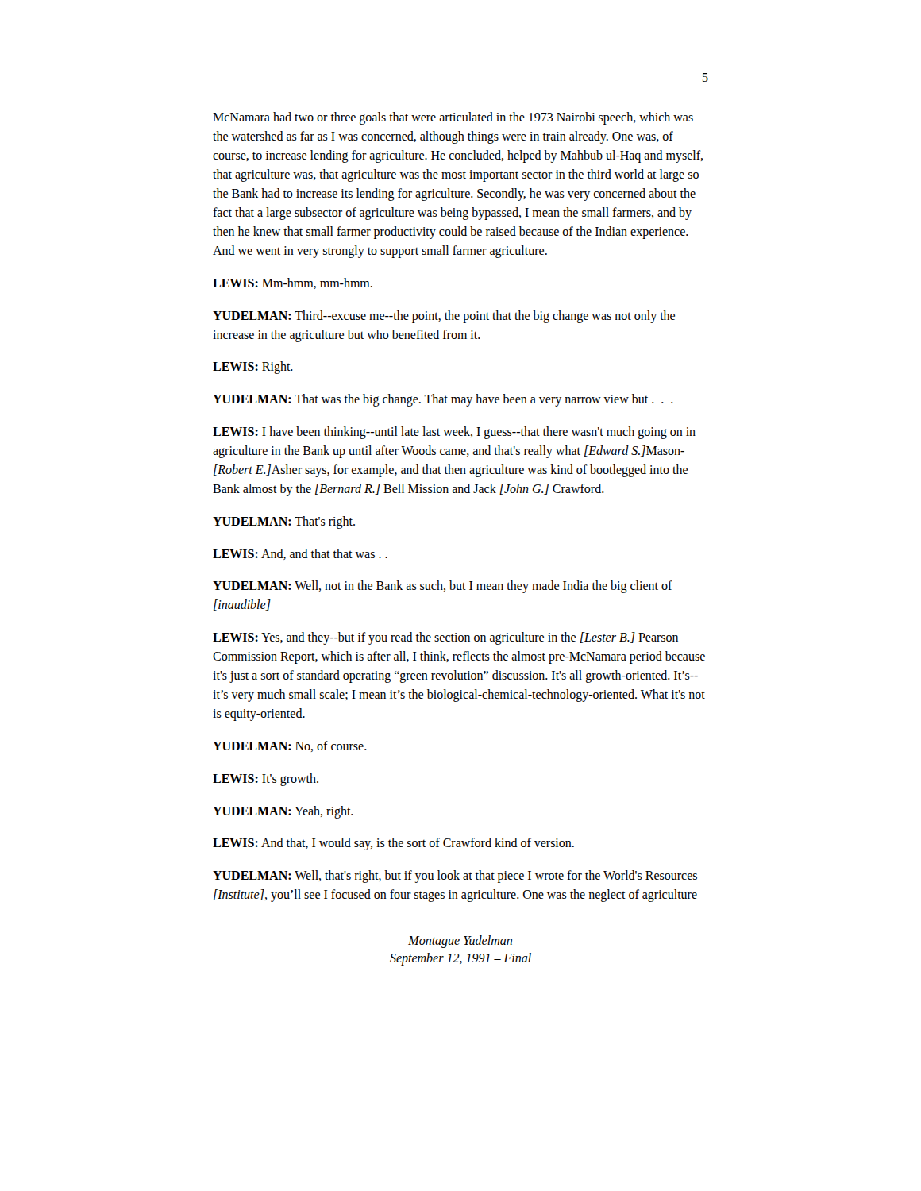5
McNamara had two or three goals that were articulated in the 1973 Nairobi speech, which was the watershed as far as I was concerned, although things were in train already. One was, of course, to increase lending for agriculture. He concluded, helped by Mahbub ul-Haq and myself, that agriculture was, that agriculture was the most important sector in the third world at large so the Bank had to increase its lending for agriculture. Secondly, he was very concerned about the fact that a large subsector of agriculture was being bypassed, I mean the small farmers, and by then he knew that small farmer productivity could be raised because of the Indian experience. And we went in very strongly to support small farmer agriculture.
LEWIS: Mm-hmm, mm-hmm.
YUDELMAN: Third--excuse me--the point, the point that the big change was not only the increase in the agriculture but who benefited from it.
LEWIS: Right.
YUDELMAN: That was the big change. That may have been a very narrow view but . . .
LEWIS: I have been thinking--until late last week, I guess--that there wasn't much going on in agriculture in the Bank up until after Woods came, and that's really what [Edward S.] Mason-[Robert E.] Asher says, for example, and that then agriculture was kind of bootlegged into the Bank almost by the [Bernard R.] Bell Mission and Jack [John G.] Crawford.
YUDELMAN: That's right.
LEWIS: And, and that that was . .
YUDELMAN: Well, not in the Bank as such, but I mean they made India the big client of [inaudible]
LEWIS: Yes, and they--but if you read the section on agriculture in the [Lester B.] Pearson Commission Report, which is after all, I think, reflects the almost pre-McNamara period because it's just a sort of standard operating “green revolution” discussion. It's all growth-oriented. It’s--it’s very much small scale; I mean it’s the biological-chemical-technology-oriented. What it's not is equity-oriented.
YUDELMAN: No, of course.
LEWIS: It's growth.
YUDELMAN: Yeah, right.
LEWIS: And that, I would say, is the sort of Crawford kind of version.
YUDELMAN: Well, that's right, but if you look at that piece I wrote for the World's Resources [Institute], you’ll see I focused on four stages in agriculture. One was the neglect of agriculture
Montague Yudelman
September 12, 1991 – Final